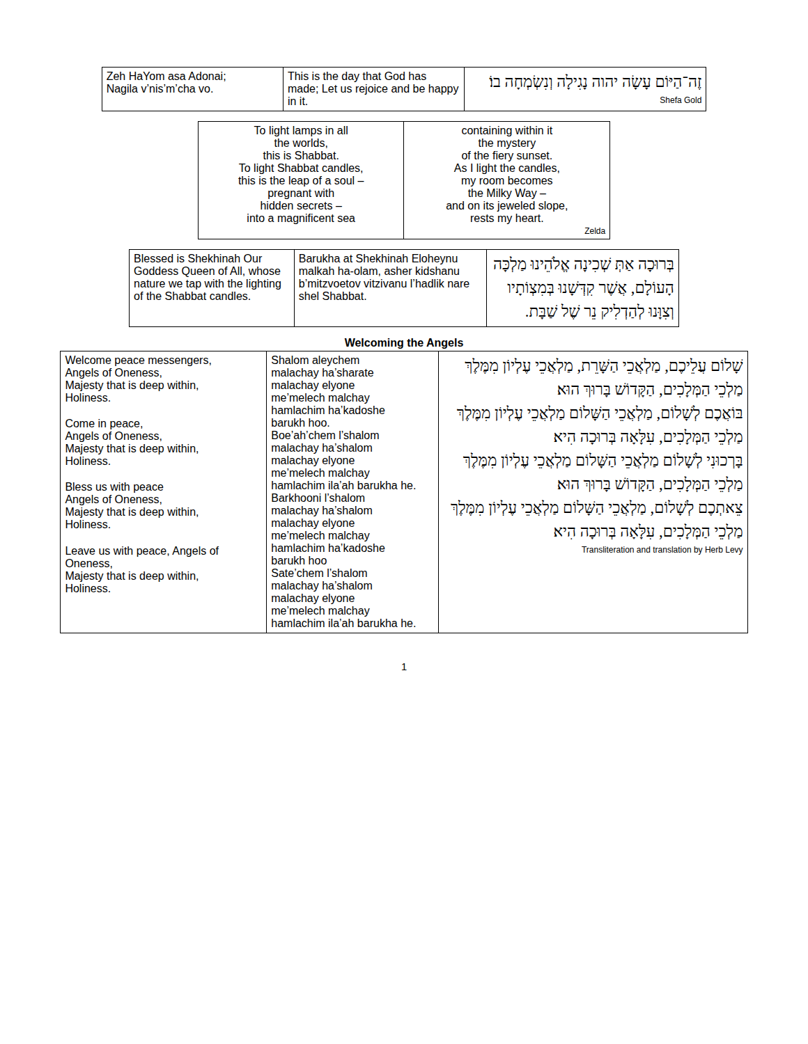| Zeh HaYom asa Adonai; Nagila v’nis’m’cha vo. | This is the day that God has made; Let us rejoice and be happy in it. | זֶה־הַיּוֹם עָשָׂה יהוה נָגִילָה וְנִשְׂמְחָה בוֹ׃ Shefa Gold |
| To light lamps in all the worlds, this is Shabbat. To light Shabbat candles, this is the leap of a soul – pregnant with hidden secrets – into a magnificent sea | containing within it the mystery of the fiery sunset. As I light the candles, my room becomes the Milky Way – and on its jeweled slope, rests my heart. Zelda |
| Blessed is Shekhinah Our Goddess Queen of All, whose nature we tap with the lighting of the Shabbat candles. | Barukha at Shekhinah Eloheynu malkah ha-olam, asher kidshanu b’mitzvoetov vitzivanu l’hadlik nare shel Shabbat. | בְּרוּכָה אַתְּ שְׁכִינָה אֱלֹהֵינוּ מַלְכָּה הָעוֹלָם, אֲשֶׁר קִדְּשָׁנוּ בְּמִצְוֹתָיו וְצִוָּנוּ לְהַדְלִיק נֵר שֶׁל שַׁבָּת. |
Welcoming the Angels
| Welcome peace messengers, Angels of Oneness, Majesty that is deep within, Holiness. Come in peace, Angels of Oneness, Majesty that is deep within, Holiness. Bless us with peace Angels of Oneness, Majesty that is deep within, Holiness. Leave us with peace, Angels of Oneness, Majesty that is deep within, Holiness. | Shalom aleychem malachay ha’sharate malachay elyone me’melech malchay hamlachim ha’kadoshe barukh hoo. Boe’ah’chem l’shalom malachay ha’shalom malachay elyone me’melech malchay hamlachim ila’ah barukha he. Barkhooni l’shalom malachay ha’shalom malachay elyone me’melech malchay hamlachim ha’kadoshe barukh hoo Sate’chem l’shalom malachay ha’shalom malachay elyone me’melech malchay hamlachim ila’ah barukha he. | שָׁלוֹם עֲלֵיכֶם, מַלְאֲכֵי הַשָּׁרֵת, מַלְאֲכֵי עֶלְיוֹן מִמֶּלֶךְ מַלְכֵי הַמְּלָכִים, הַקָּדוֹשׁ בָּרוּךְ הוּא׃ בּוֹאֲכֶם לְשָׁלוֹם, מַלְאֲכֵי הַשָּׁלוֹם מַלְאֲכֵי עֶלְיוֹן מִמֶּלֶךְ מַלְכֵי הַמְּלָכִים, עִלָּאָה בְּרוּכָה הִיא׃ בָּרְכוּנִי לְשָׁלוֹם מַלְאֲכֵי הַשָּׁלוֹם מַלְאֲכֵי עֶלְיוֹן מִמֶּלֶךְ מַלְכֵי הַמְּלָכִים, הַקָּדוֹשׁ בָּרוּךְ הוּא׃ צֵאתְכֶם לְשָׁלוֹם, מַלְאֲכֵי הַשָּׁלוֹם מַלְאֲכֵי עֶלְיוֹן מִמֶּלֶךְ מַלְכֵי הַמְּלָכִים, עִלָּאָה בְּרוּכָה הִיא׃ Transliteration and translation by Herb Levy |
1